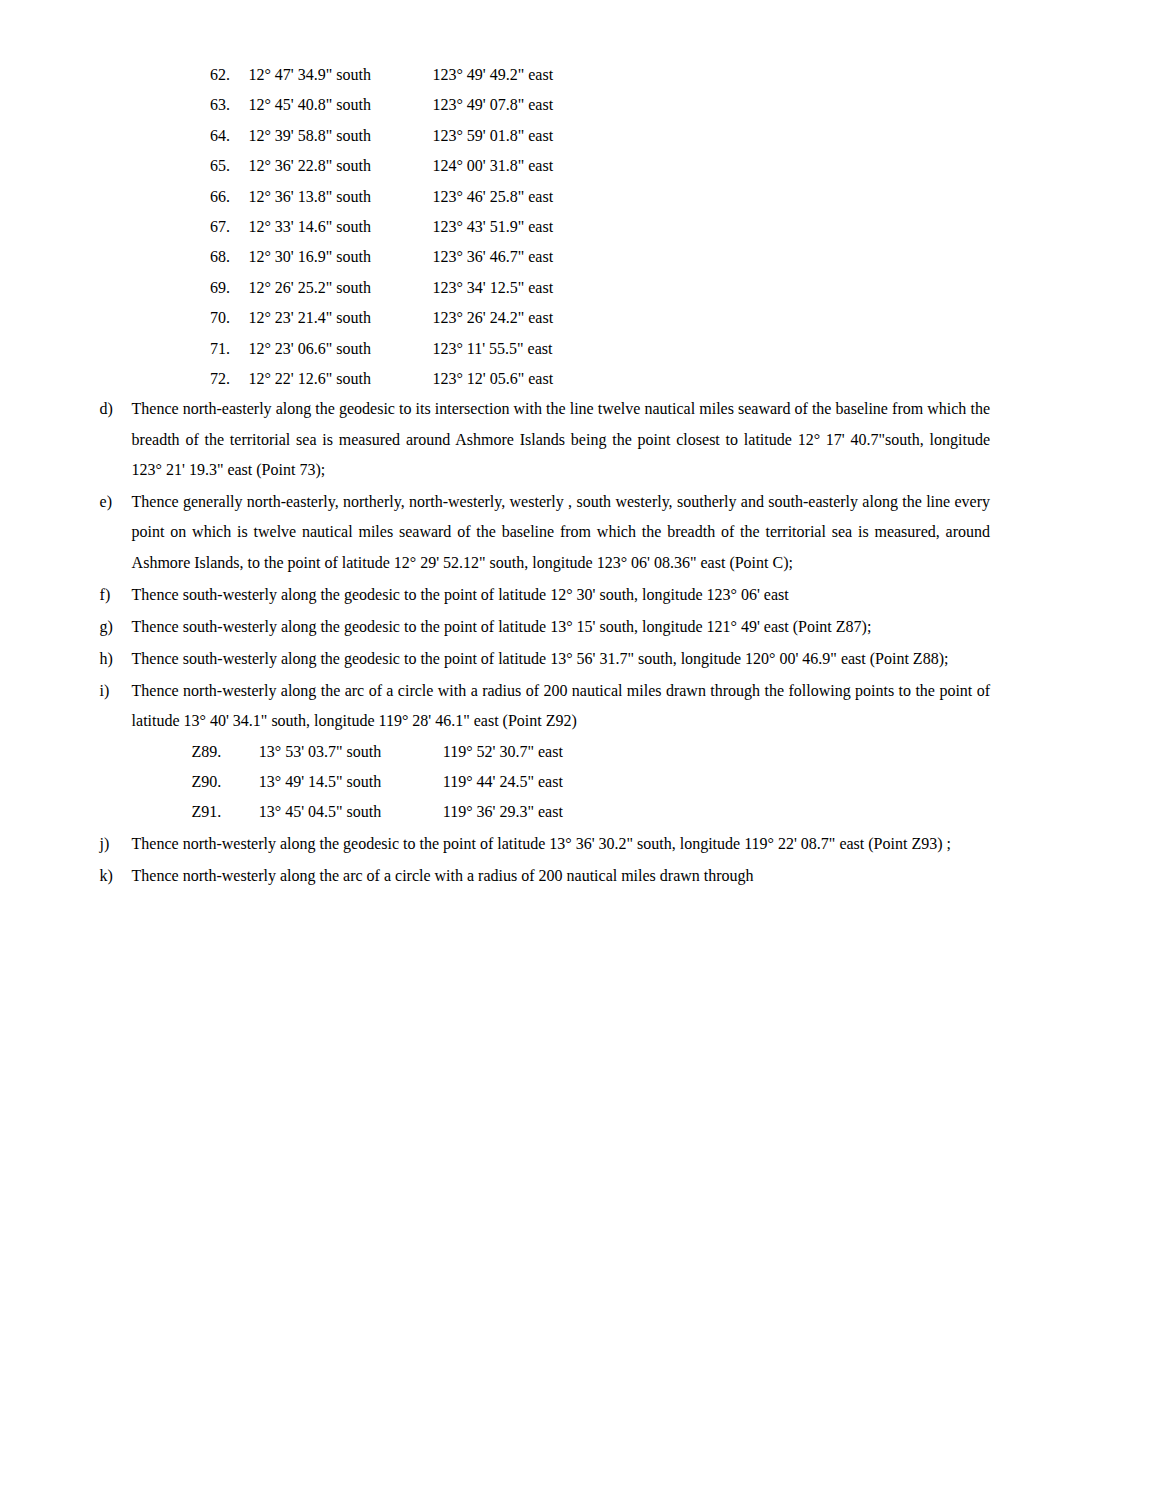62. 12° 47' 34.9" south 123° 49' 49.2" east
63. 12° 45' 40.8" south 123° 49' 07.8" east
64. 12° 39' 58.8" south 123° 59' 01.8" east
65. 12° 36' 22.8" south 124° 00' 31.8" east
66. 12° 36' 13.8" south 123° 46' 25.8" east
67. 12° 33' 14.6" south 123° 43' 51.9" east
68. 12° 30' 16.9" south 123° 36' 46.7" east
69. 12° 26' 25.2" south 123° 34' 12.5" east
70. 12° 23' 21.4" south 123° 26' 24.2" east
71. 12° 23' 06.6" south 123° 11' 55.5" east
72. 12° 22' 12.6" south 123° 12' 05.6" east
d) Thence north-easterly along the geodesic to its intersection with the line twelve nautical miles seaward of the baseline from which the breadth of the territorial sea is measured around Ashmore Islands being the point closest to latitude 12° 17' 40.7"south, longitude 123° 21' 19.3" east (Point 73);
e) Thence generally north-easterly, northerly, north-westerly, westerly , south westerly, southerly and south-easterly along the line every point on which is twelve nautical miles seaward of the baseline from which the breadth of the territorial sea is measured, around Ashmore Islands, to the point of latitude 12° 29' 52.12" south, longitude 123° 06' 08.36" east (Point C);
f) Thence south-westerly along the geodesic to the point of latitude 12° 30' south, longitude 123° 06' east
g) Thence south-westerly along the geodesic to the point of latitude 13° 15' south, longitude 121° 49' east (Point Z87);
h) Thence south-westerly along the geodesic to the point of latitude 13° 56' 31.7" south, longitude 120° 00' 46.9" east (Point Z88);
i) Thence north-westerly along the arc of a circle with a radius of 200 nautical miles drawn through the following points to the point of latitude 13° 40' 34.1" south, longitude 119° 28' 46.1" east (Point Z92)
Z89. 13° 53' 03.7" south 119° 52' 30.7" east
Z90. 13° 49' 14.5" south 119° 44' 24.5" east
Z91. 13° 45' 04.5" south 119° 36' 29.3" east
j) Thence north-westerly along the geodesic to the point of latitude 13° 36' 30.2" south, longitude 119° 22' 08.7" east (Point Z93) ;
k) Thence north-westerly along the arc of a circle with a radius of 200 nautical miles drawn through